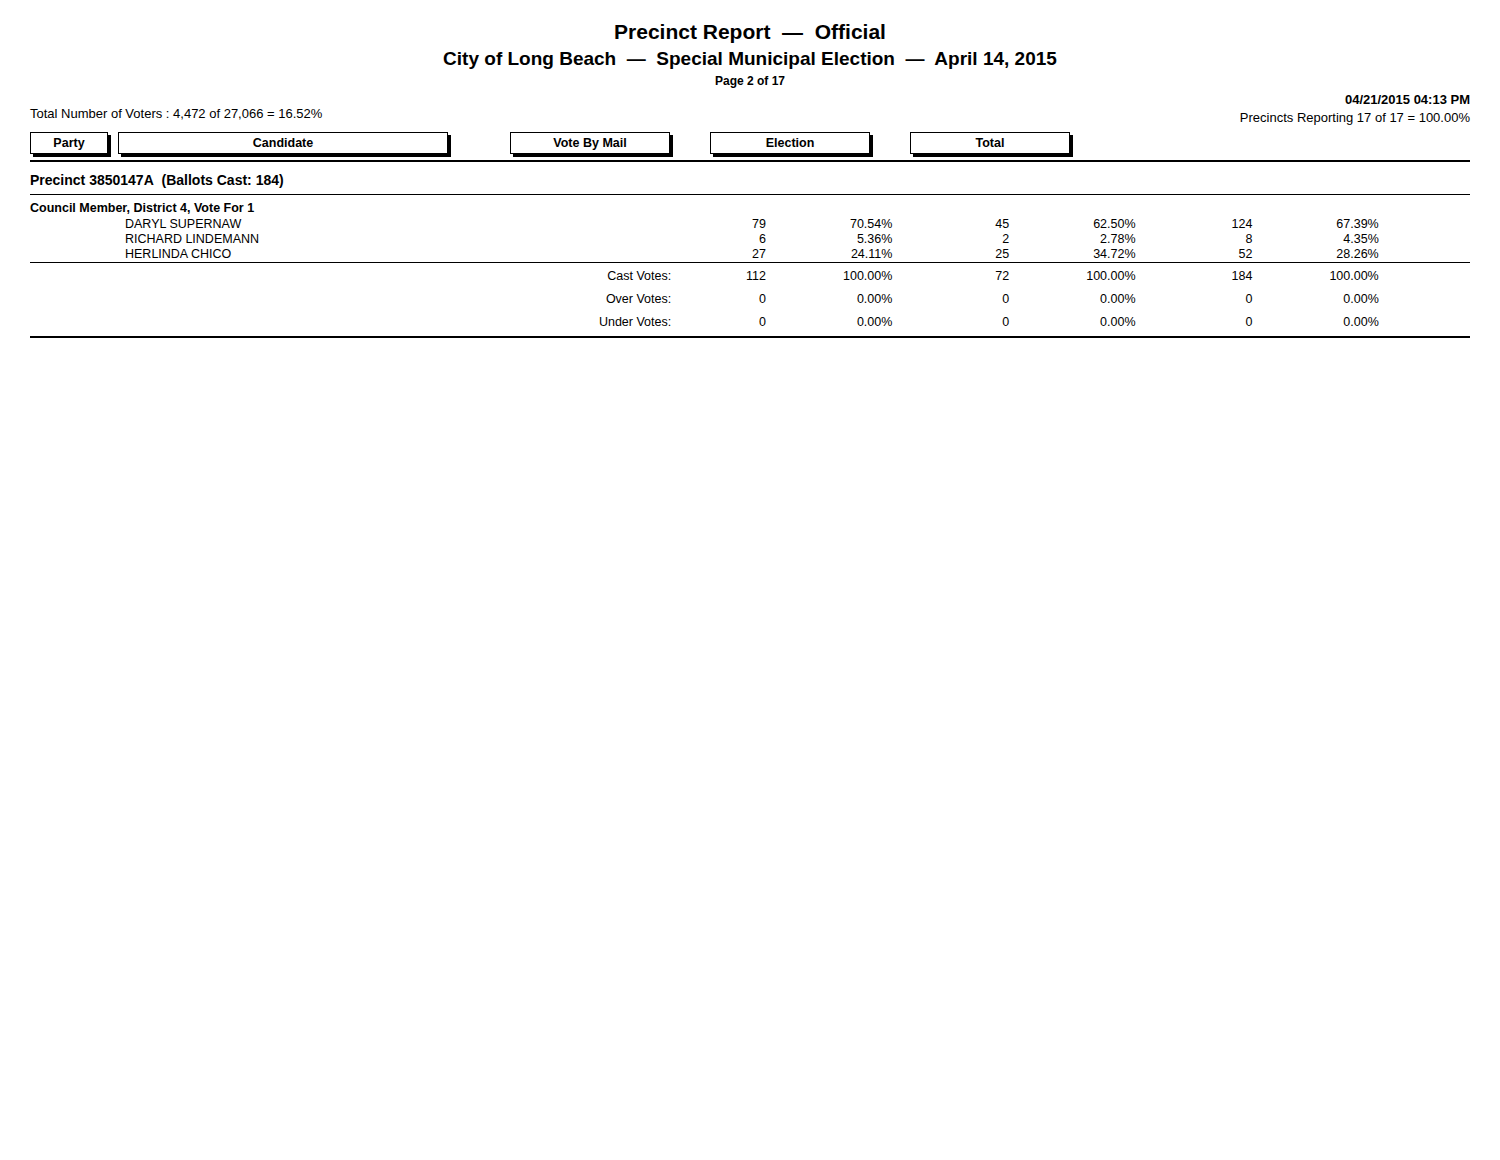Precinct Report — Official
City of Long Beach — Special Municipal Election — April 14, 2015
Page 2 of 17
Total Number of Voters : 4,472 of 27,066 = 16.52%
04/21/2015 04:13 PM
Precincts Reporting 17 of 17 = 100.00%
Party
Candidate
Vote By Mail
Election
Total
Precinct 3850147A (Ballots Cast: 184)
Council Member, District 4, Vote For 1
| DARYL SUPERNAW | 79 | 70.54% | 45 | 62.50% | 124 | 67.39% | |
| RICHARD LINDEMANN | 6 | 5.36% | 2 | 2.78% | 8 | 4.35% | |
| HERLINDA CHICO | 27 | 24.11% | 25 | 34.72% | 52 | 28.26% | |
| Cast Votes: | 112 | 100.00% | 72 | 100.00% | 184 | 100.00% | |
| Over Votes: | 0 | 0.00% | 0 | 0.00% | 0 | 0.00% | |
| Under Votes: | 0 | 0.00% | 0 | 0.00% | 0 | 0.00% | |